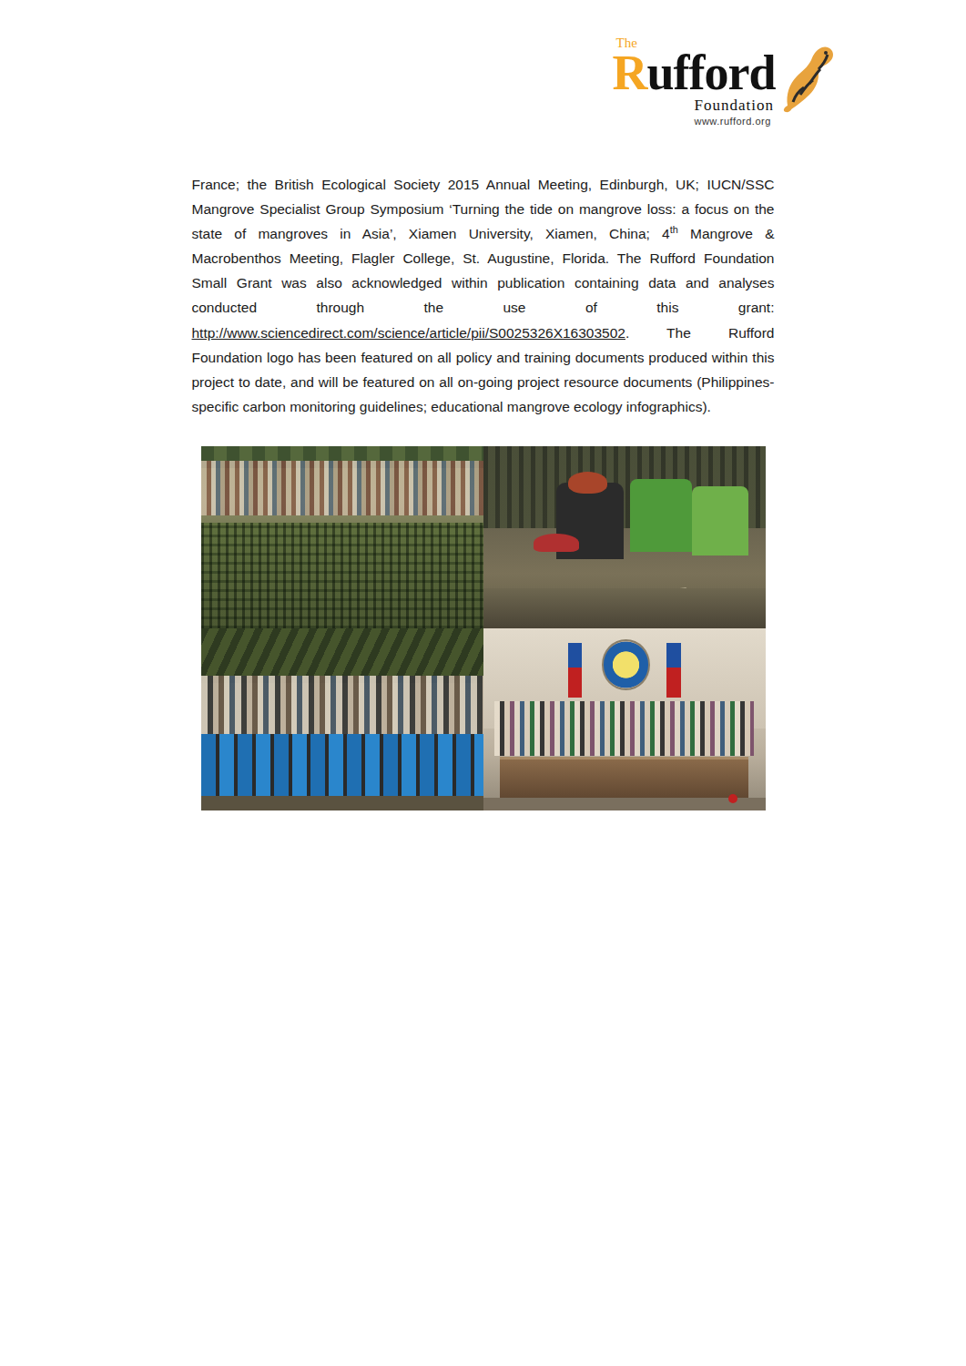The
Rufford
Foundation
www.rufford.org
France; the British Ecological Society 2015 Annual Meeting, Edinburgh, UK; IUCN/SSC Mangrove Specialist Group Symposium ‘Turning the tide on mangrove loss: a focus on the state of mangroves in Asia’, Xiamen University, Xiamen, China; 4th Mangrove & Macrobenthos Meeting, Flagler College, St. Augustine, Florida. The Rufford Foundation Small Grant was also acknowledged within publication containing data and analyses conducted through the use of this grant: http://www.sciencedirect.com/science/article/pii/S0025326X16303502. The Rufford Foundation logo has been featured on all policy and training documents produced within this project to date, and will be featured on all on-going project resource documents (Philippines-specific carbon monitoring guidelines; educational mangrove ecology infographics).